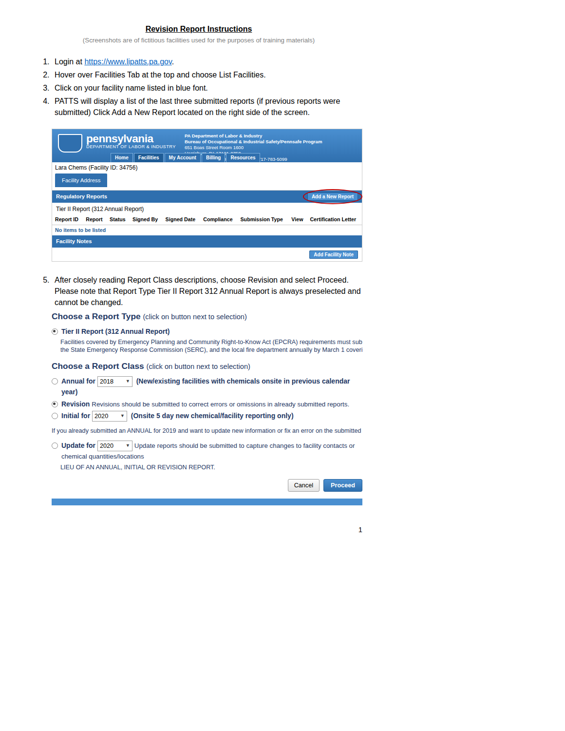Revision Report Instructions
(Screenshots are of fictitious facilities used for the purposes of training materials)
Login at https://www.lipatts.pa.gov.
Hover over Facilities Tab at the top and choose List Facilities.
Click on your facility name listed in blue font.
PATTS will display a list of the last three submitted reports (if previous reports were submitted) Click Add a New Report located on the right side of the screen.
pennsylvania
DEPARTMENT OF LABOR & INDUSTRY
PA Department of Labor & Industry
Bureau of Occupational & Industrial Safety/Pennsafe Program
651 Boas Street Room 1600
Harrisburg, PA 17121-0750
Phone : 717-783-2071 Opt.0, Fax : 717-783-5099
Home Facilities My Account Billing Resources
Lara Chems (Facility ID: 34756)
Facility Address
Regulatory Reports Add a New Report
Tier II Report (312 Annual Report)
| Report ID | Report | Status | Signed By | Signed Date | Compliance | Submission Type | View | Certification Letter |
| --- | --- | --- | --- | --- | --- | --- | --- | --- |
| No items to be listed |
Facility Notes
Add Facility Note
After closely reading Report Class descriptions, choose Revision and select Proceed. Please note that Report Type Tier II Report 312 Annual Report is always preselected and cannot be changed.
Choose a Report Type (click on button next to selection)
Tier II Report (312 Annual Report)
Facilities covered by Emergency Planning and Community Right-to-Know Act (EPCRA) requirements must submit an Emergency and
the State Emergency Response Commission (SERC), and the local fire department annually by March 1 covering activities at the fac
Choose a Report Class (click on button next to selection)
Annual for 2018 ▼ (New/existing facilities with chemicals onsite in previous calendar year)
Revision Revisions should be submitted to correct errors or omissions in already submitted reports.
Initial for 2020 ▼ (Onsite 5 day new chemical/facility reporting only)
If you already submitted an ANNUAL for 2019 and want to update new information or fix an error on the submitted report, pleas
Update for 2020 ▼ Update reports should be submitted to capture changes to facility contacts or chemical quantities/locations
LIEU OF AN ANNUAL, INITIAL OR REVISION REPORT.
Cancel Proceed
1